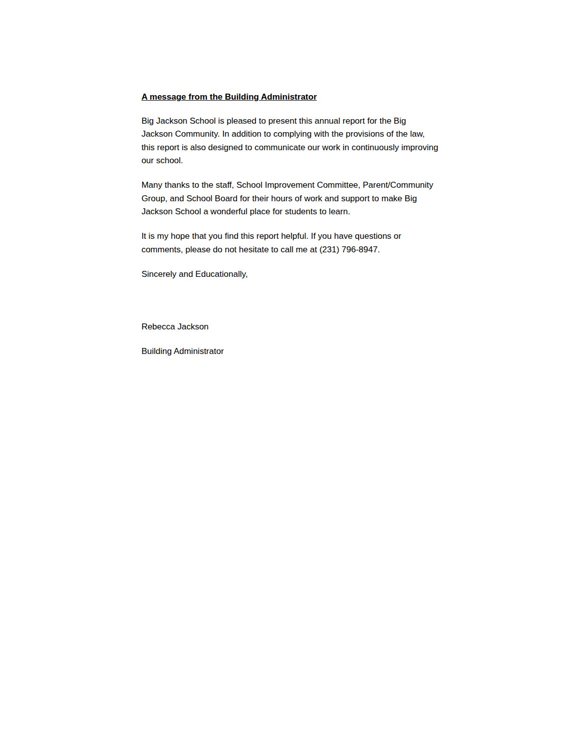A message from the Building Administrator
Big Jackson School is pleased to present this annual report for the Big Jackson Community. In addition to complying with the provisions of the law, this report is also designed to communicate our work in continuously improving our school.
Many thanks to the staff, School Improvement Committee, Parent/Community Group, and School Board for their hours of work and support to make Big Jackson School a wonderful place for students to learn.
It is my hope that you find this report helpful. If you have questions or comments, please do not hesitate to call me at (231) 796-8947.
Sincerely and Educationally,
Rebecca Jackson
Building Administrator